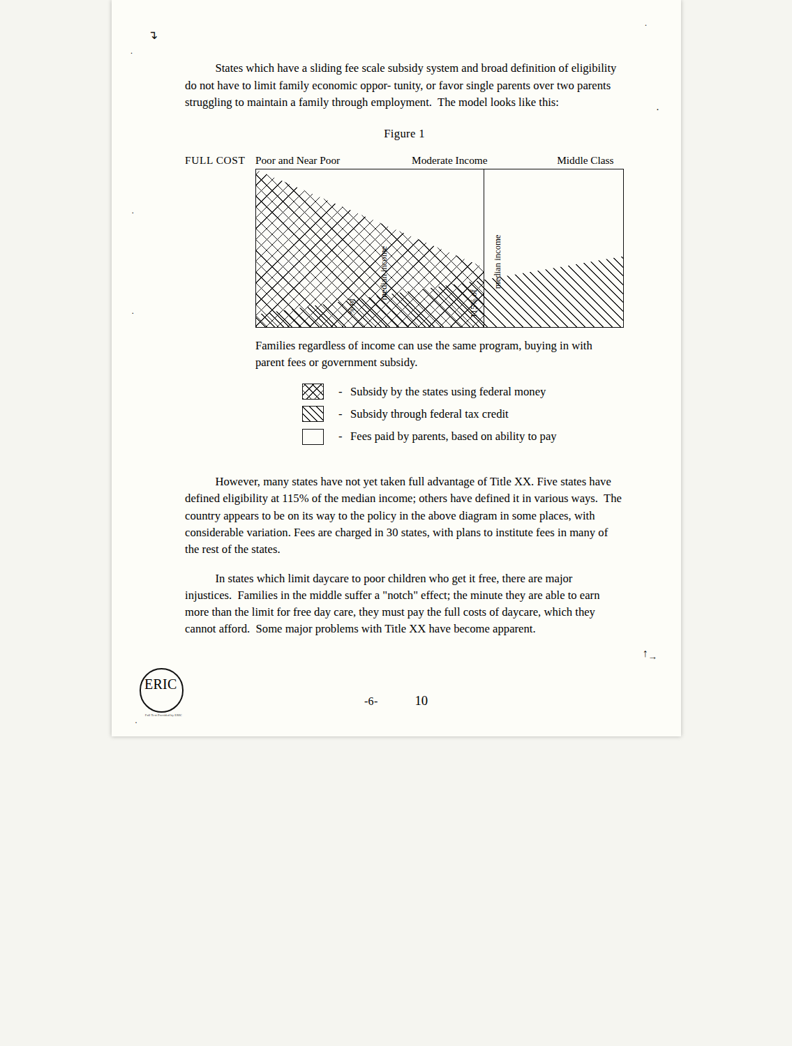↴
·
·
·
·
·
↑→
·
States which have a sliding fee scale subsidy system and broad definition of eligibility do not have to limit family economic oppor- tunity, or favor single parents over two parents struggling to maintain a family through employment. The model looks like this:
Figure 1
FULL COST
Poor and Near Poor
Moderate Income
Middle Class
median income
% of
median income
115% of
Families regardless of income can use the same program, buying in with parent fees or government subsidy.
- Subsidy by the states using federal money
- Subsidy through federal tax credit
- Fees paid by parents, based on ability to pay
However, many states have not yet taken full advantage of Title XX. Five states have defined eligibility at 115% of the median income; others have defined it in various ways. The country appears to be on its way to the policy in the above diagram in some places, with considerable variation. Fees are charged in 30 states, with plans to institute fees in many of the rest of the states.
In states which limit daycare to poor children who get it free, there are major injustices. Families in the middle suffer a "notch" effect; the minute they are able to earn more than the limit for free day care, they must pay the full costs of daycare, which they cannot afford. Some major problems with Title XX have become apparent.
-6-10
ERIC
Full Text Provided by ERIC